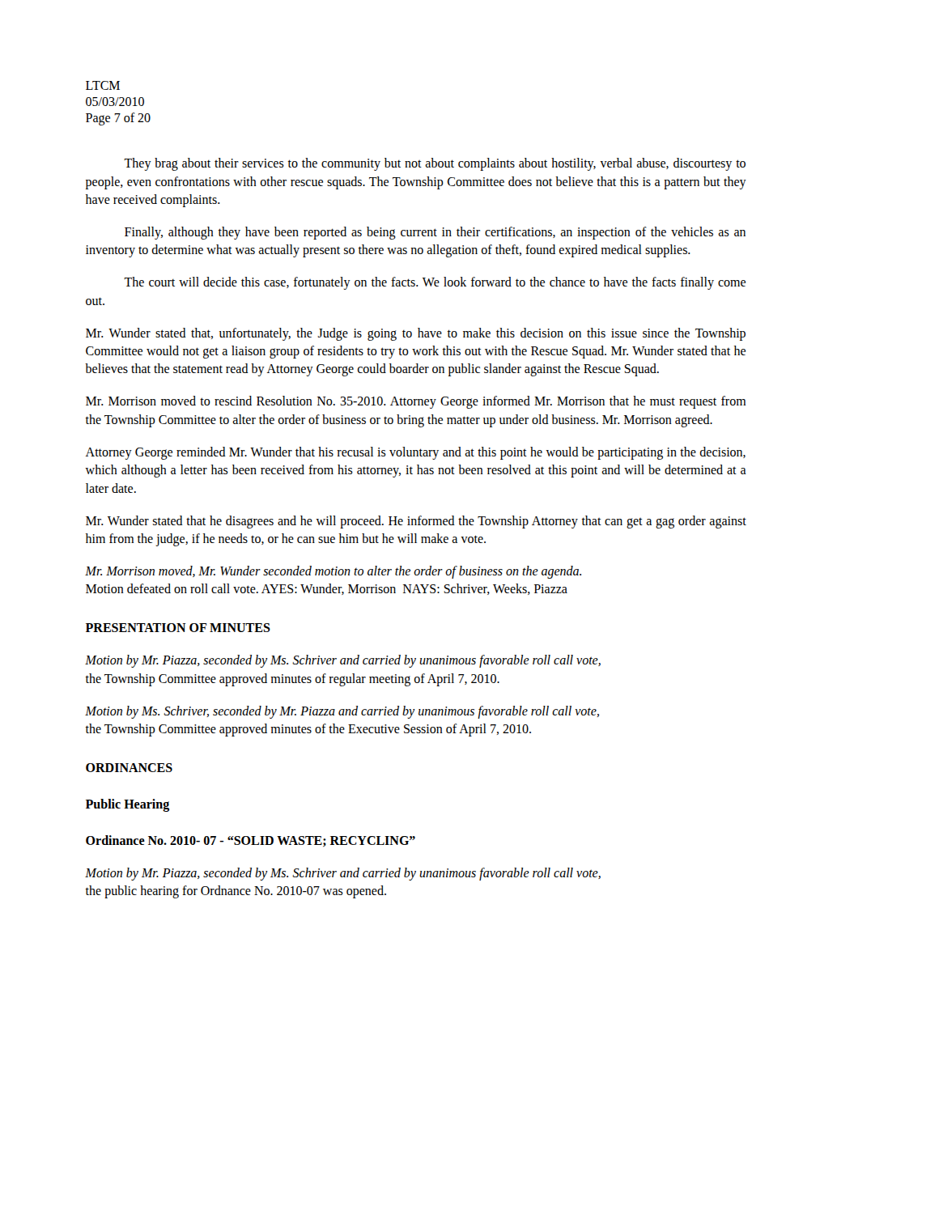LTCM
05/03/2010
Page 7 of 20
They brag about their services to the community but not about complaints about hostility, verbal abuse, discourtesy to people, even confrontations with other rescue squads. The Township Committee does not believe that this is a pattern but they have received complaints.
Finally, although they have been reported as being current in their certifications, an inspection of the vehicles as an inventory to determine what was actually present so there was no allegation of theft, found expired medical supplies.
The court will decide this case, fortunately on the facts. We look forward to the chance to have the facts finally come out.
Mr. Wunder stated that, unfortunately, the Judge is going to have to make this decision on this issue since the Township Committee would not get a liaison group of residents to try to work this out with the Rescue Squad. Mr. Wunder stated that he believes that the statement read by Attorney George could boarder on public slander against the Rescue Squad.
Mr. Morrison moved to rescind Resolution No. 35-2010. Attorney George informed Mr. Morrison that he must request from the Township Committee to alter the order of business or to bring the matter up under old business. Mr. Morrison agreed.
Attorney George reminded Mr. Wunder that his recusal is voluntary and at this point he would be participating in the decision, which although a letter has been received from his attorney, it has not been resolved at this point and will be determined at a later date.
Mr. Wunder stated that he disagrees and he will proceed. He informed the Township Attorney that can get a gag order against him from the judge, if he needs to, or he can sue him but he will make a vote.
Mr. Morrison moved, Mr. Wunder seconded motion to alter the order of business on the agenda.
Motion defeated on roll call vote. AYES: Wunder, Morrison NAYS: Schriver, Weeks, Piazza
PRESENTATION OF MINUTES
Motion by Mr. Piazza, seconded by Ms. Schriver and carried by unanimous favorable roll call vote,
the Township Committee approved minutes of regular meeting of April 7, 2010.
Motion by Ms. Schriver, seconded by Mr. Piazza and carried by unanimous favorable roll call vote,
the Township Committee approved minutes of the Executive Session of April 7, 2010.
ORDINANCES
Public Hearing
Ordinance No. 2010- 07 - “SOLID WASTE; RECYCLING”
Motion by Mr. Piazza, seconded by Ms. Schriver and carried by unanimous favorable roll call vote,
the public hearing for Ordnance No. 2010-07 was opened.